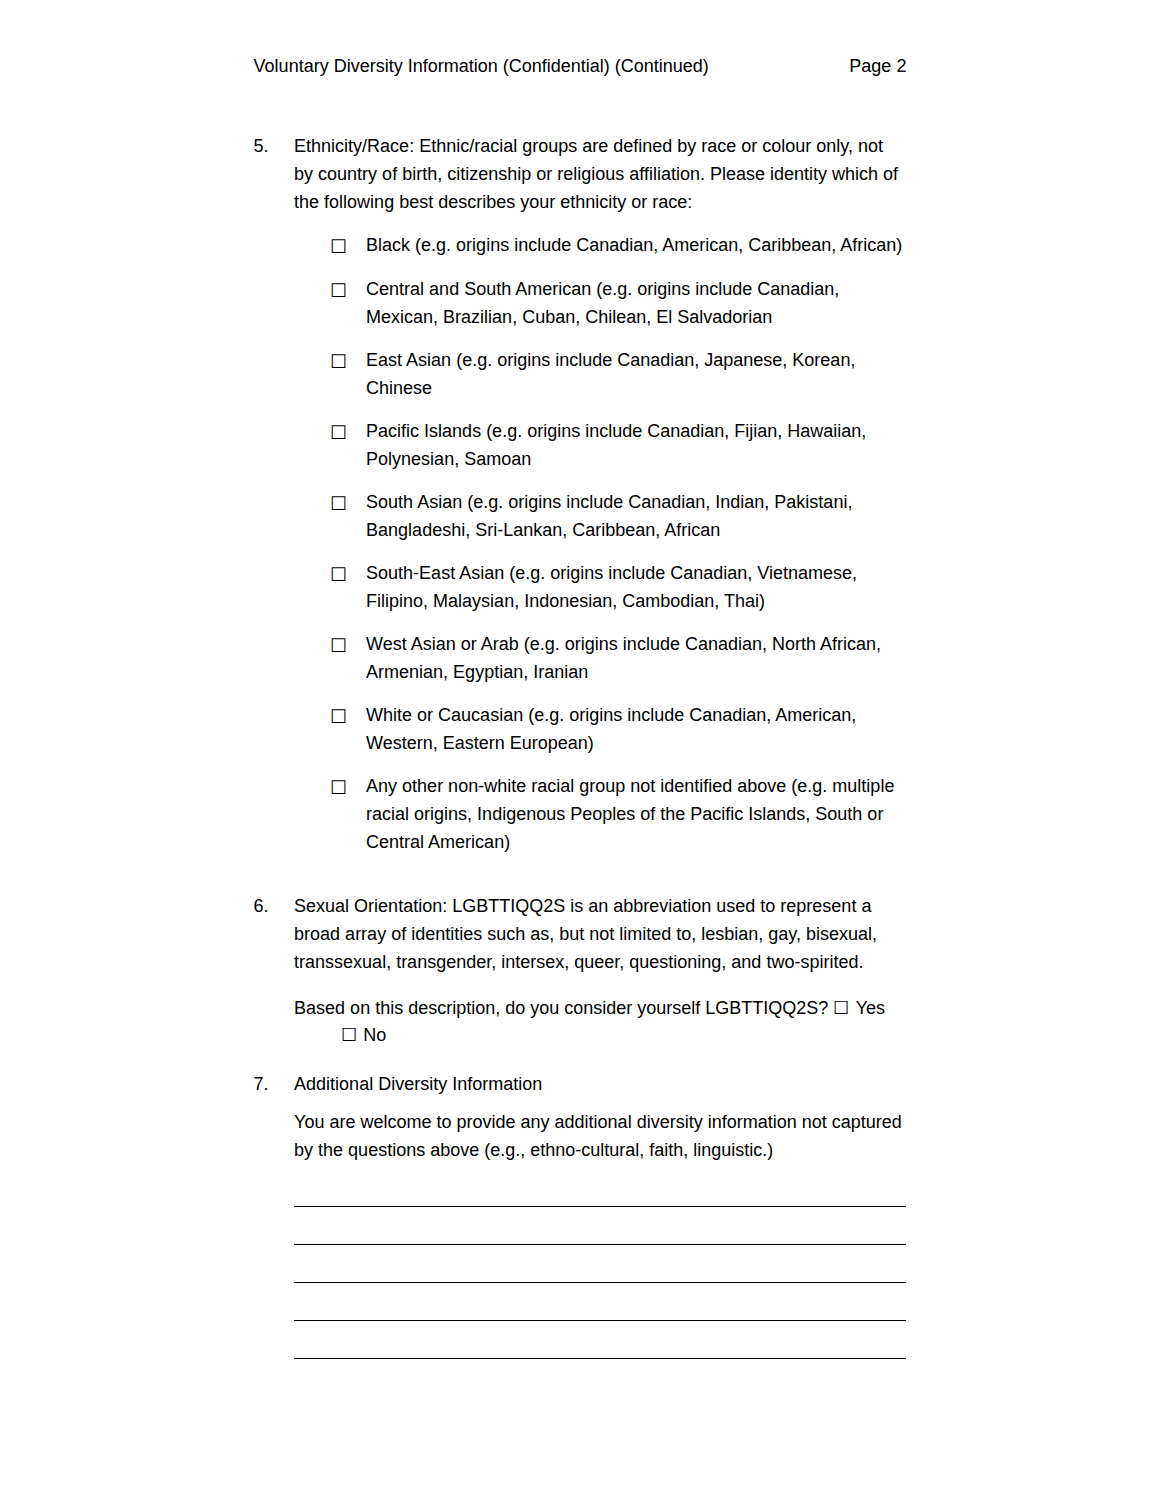Voluntary Diversity Information (Confidential) (Continued)
Page 2
5.
Ethnicity/Race: Ethnic/racial groups are defined by race or colour only, not by country of birth, citizenship or religious affiliation. Please identity which of the following best describes your ethnicity or race:
Black (e.g. origins include Canadian, American, Caribbean, African)
Central and South American (e.g. origins include Canadian, Mexican, Brazilian, Cuban, Chilean, El Salvadorian
East Asian (e.g. origins include Canadian, Japanese, Korean, Chinese
Pacific Islands (e.g. origins include Canadian, Fijian, Hawaiian, Polynesian, Samoan
South Asian (e.g. origins include Canadian, Indian, Pakistani, Bangladeshi, Sri-Lankan, Caribbean, African
South-East Asian (e.g. origins include Canadian, Vietnamese, Filipino, Malaysian, Indonesian, Cambodian, Thai)
West Asian or Arab (e.g. origins include Canadian, North African, Armenian, Egyptian, Iranian
White or Caucasian (e.g. origins include Canadian, American, Western, Eastern European)
Any other non-white racial group not identified above (e.g. multiple racial origins, Indigenous Peoples of the Pacific Islands, South or Central American)
6.
Sexual Orientation: LGBTTIQQ2S is an abbreviation used to represent a broad array of identities such as, but not limited to, lesbian, gay, bisexual, transsexual, transgender, intersex, queer, questioning, and two-spirited.
Based on this description, do you consider yourself LGBTTIQQ2S? Yes No
7.
Additional Diversity Information
You are welcome to provide any additional diversity information not captured by the questions above (e.g., ethno-cultural, faith, linguistic.)